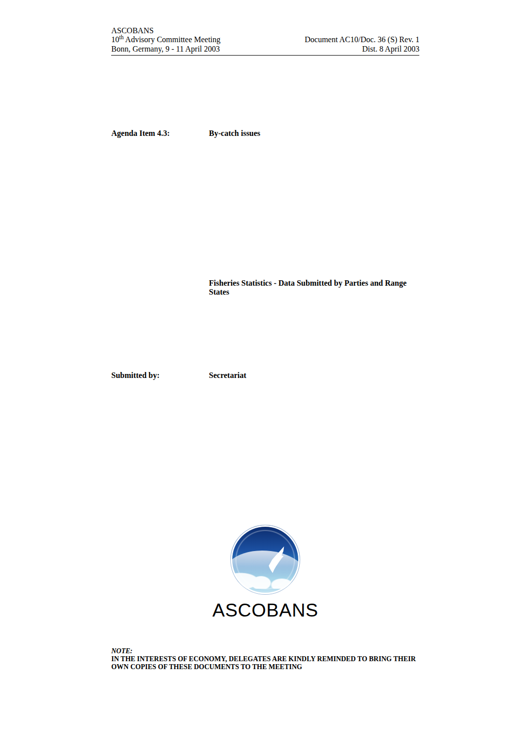ASCOBANS
10th Advisory Committee Meeting
Document AC10/Doc. 36 (S) Rev. 1
Bonn, Germany, 9 - 11 April 2003
Dist. 8 April 2003
Agenda Item 4.3:
By-catch issues
Fisheries Statistics - Data Submitted by Parties and Range States
Submitted by:
Secretariat
ASCOBANS
NOTE:
IN THE INTERESTS OF ECONOMY, DELEGATES ARE KINDLY REMINDED TO BRING THEIR
OWN COPIES OF THESE DOCUMENTS TO THE MEETING